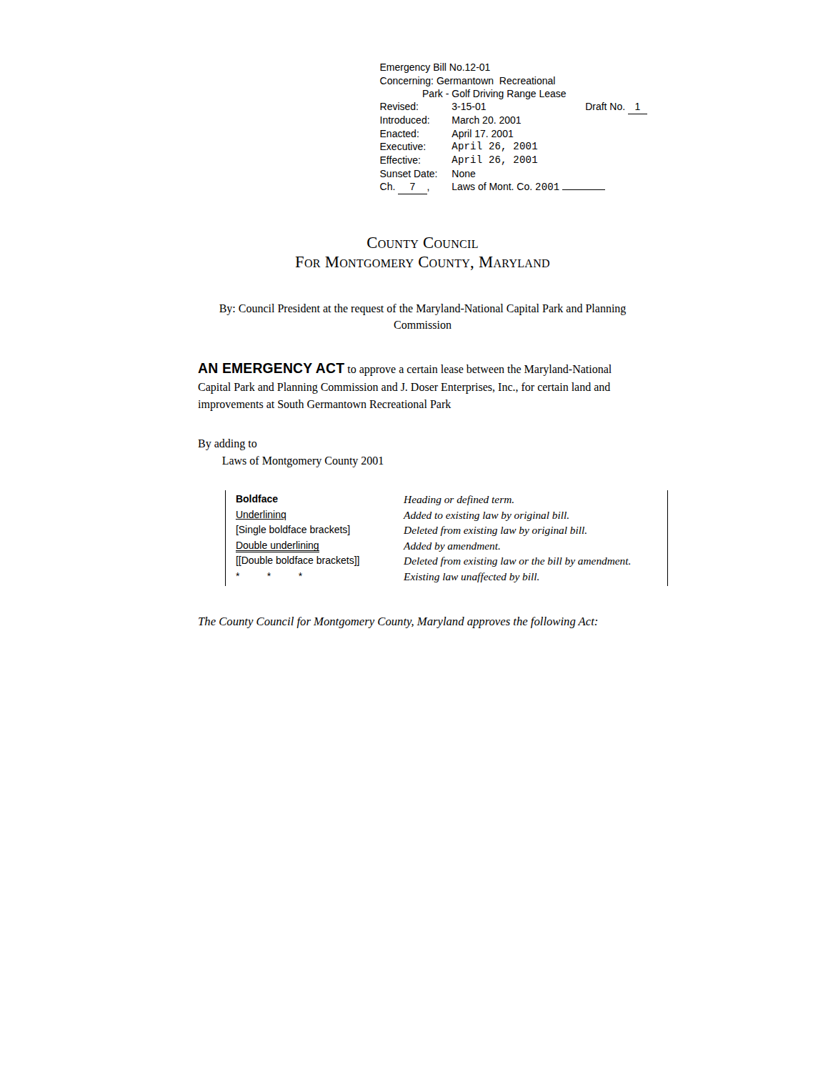| Emergency Bill No. | 12-01 |
Concerning: Germantown Recreational
Park - Golf Driving Range Lease
| Revised: | 3-15-01 Draft No. 1 |
| Introduced: | March 20. 2001 |
| Enacted: | April 17. 2001 |
| Executive: | April 26, 2001 |
| Effective: | April 26, 2001 |
| Sunset Date: | None |
| Ch. 7 , | Laws of Mont. Co. 2001 |
County Council
For Montgomery County, Maryland
By: Council President at the request of the Maryland-National Capital Park and Planning Commission
AN EMERGENCY ACT to approve a certain lease between the Maryland-National Capital Park and Planning Commission and J. Doser Enterprises, Inc., for certain land and improvements at South Germantown Recreational Park
By adding to Laws of Montgomery County 2001
| Boldface | Heading or defined term. |
| Underlininq | Added to existing law by original bill. |
| [Single boldface brackets] | Deleted from existing law by original bill. |
| Double underlining | Added by amendment. |
| [[Double boldface brackets]] | Deleted from existing law or the bill by amendment. |
| * * * | Existing law unaffected by bill. |
The County Council for Montgomery County, Maryland approves the following Act: